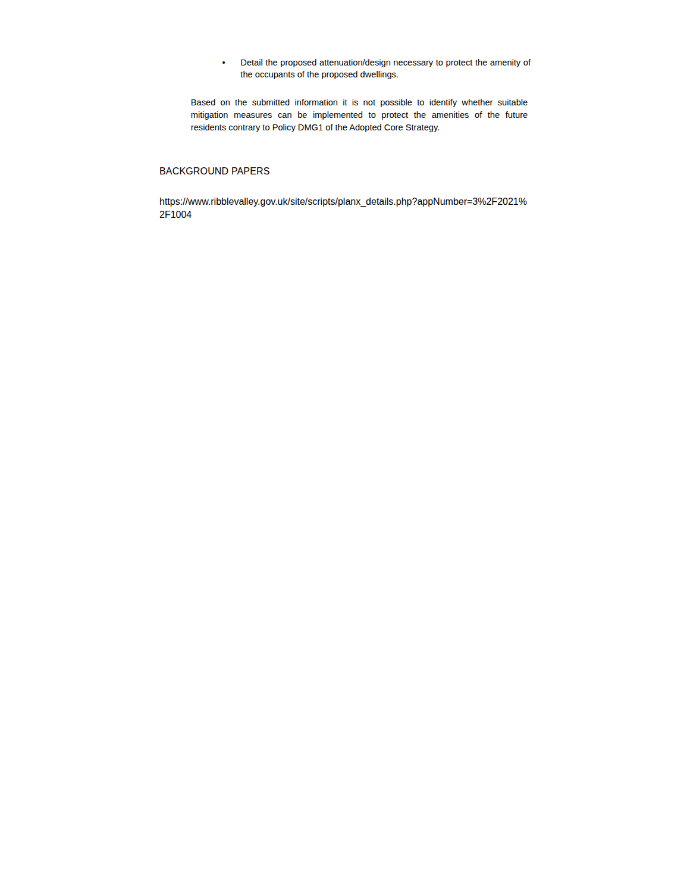•
Detail the proposed attenuation/design necessary to protect the amenity of the occupants of the proposed dwellings.
Based on the submitted information it is not possible to identify whether suitable mitigation measures can be implemented to protect the amenities of the future residents contrary to Policy DMG1 of the Adopted Core Strategy.
BACKGROUND PAPERS
https://www.ribblevalley.gov.uk/site/scripts/planx_details.php?appNumber=3%2F2021%2F1004